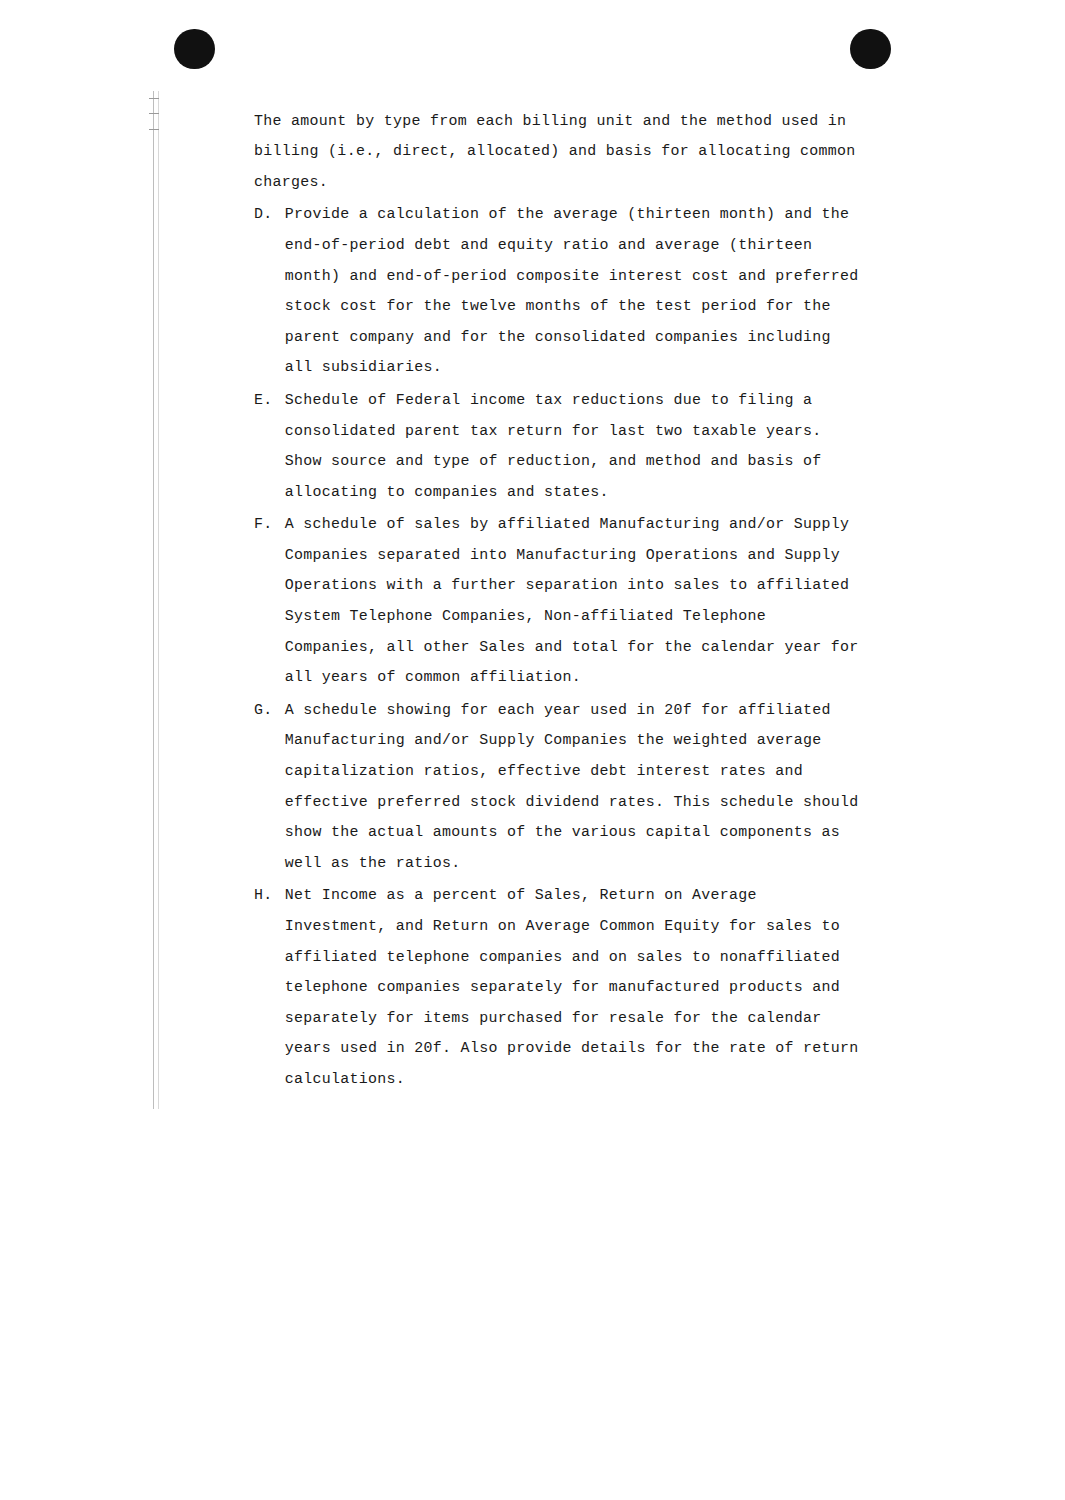The amount by type from each billing unit and the method used in billing (i.e., direct, allocated) and basis for allocating common charges.
D. Provide a calculation of the average (thirteen month) and the end-of-period debt and equity ratio and average (thirteen month) and end-of-period composite interest cost and preferred stock cost for the twelve months of the test period for the parent company and for the consolidated companies including all subsidiaries.
E. Schedule of Federal income tax reductions due to filing a consolidated parent tax return for last two taxable years. Show source and type of reduction, and method and basis of allocating to companies and states.
F. A schedule of sales by affiliated Manufacturing and/or Supply Companies separated into Manufacturing Operations and Supply Operations with a further separation into sales to affiliated System Telephone Companies, Non-affiliated Telephone Companies, all other Sales and total for the calendar year for all years of common affiliation.
G. A schedule showing for each year used in 20f for affiliated Manufacturing and/or Supply Companies the weighted average capitalization ratios, effective debt interest rates and effective preferred stock dividend rates. This schedule should show the actual amounts of the various capital components as well as the ratios.
H. Net Income as a percent of Sales, Return on Average Investment, and Return on Average Common Equity for sales to affiliated telephone companies and on sales to nonaffiliated telephone companies separately for manufactured products and separately for items purchased for resale for the calendar years used in 20f. Also provide details for the rate of return calculations.